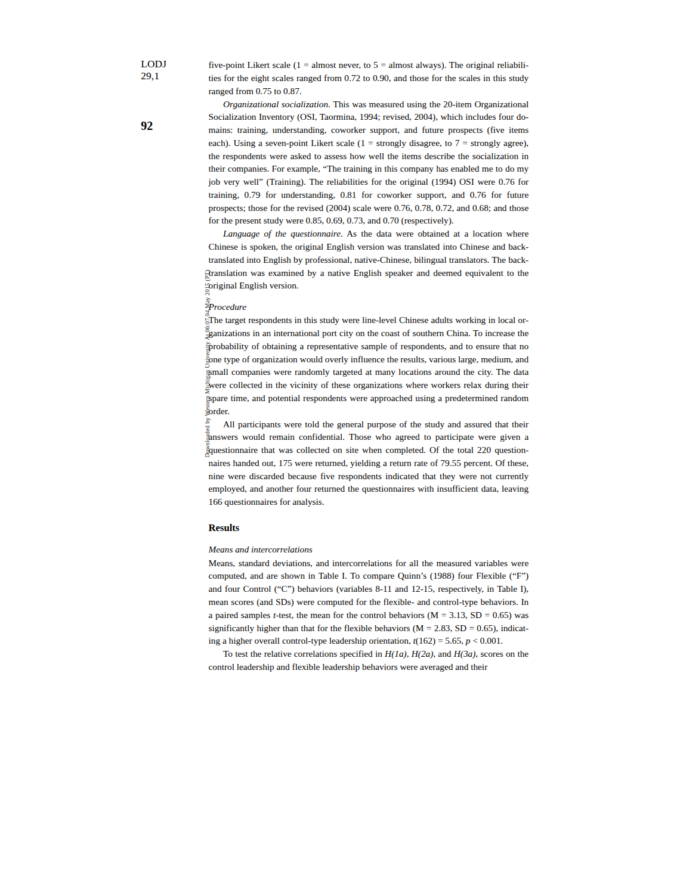LODJ
29,1
92
Downloaded by Western Michigan University At 06:07 04 May 2015 (PT)
five-point Likert scale (1 = almost never, to 5 = almost always). The original reliabilities for the eight scales ranged from 0.72 to 0.90, and those for the scales in this study ranged from 0.75 to 0.87.
Organizational socialization. This was measured using the 20-item Organizational Socialization Inventory (OSI, Taormina, 1994; revised, 2004), which includes four domains: training, understanding, coworker support, and future prospects (five items each). Using a seven-point Likert scale (1 = strongly disagree, to 7 = strongly agree), the respondents were asked to assess how well the items describe the socialization in their companies. For example, “The training in this company has enabled me to do my job very well” (Training). The reliabilities for the original (1994) OSI were 0.76 for training, 0.79 for understanding, 0.81 for coworker support, and 0.76 for future prospects; those for the revised (2004) scale were 0.76, 0.78, 0.72, and 0.68; and those for the present study were 0.85, 0.69, 0.73, and 0.70 (respectively).
Language of the questionnaire. As the data were obtained at a location where Chinese is spoken, the original English version was translated into Chinese and back-translated into English by professional, native-Chinese, bilingual translators. The back-translation was examined by a native English speaker and deemed equivalent to the original English version.
Procedure
The target respondents in this study were line-level Chinese adults working in local organizations in an international port city on the coast of southern China. To increase the probability of obtaining a representative sample of respondents, and to ensure that no one type of organization would overly influence the results, various large, medium, and small companies were randomly targeted at many locations around the city. The data were collected in the vicinity of these organizations where workers relax during their spare time, and potential respondents were approached using a predetermined random order.
All participants were told the general purpose of the study and assured that their answers would remain confidential. Those who agreed to participate were given a questionnaire that was collected on site when completed. Of the total 220 questionnaires handed out, 175 were returned, yielding a return rate of 79.55 percent. Of these, nine were discarded because five respondents indicated that they were not currently employed, and another four returned the questionnaires with insufficient data, leaving 166 questionnaires for analysis.
Results
Means and intercorrelations
Means, standard deviations, and intercorrelations for all the measured variables were computed, and are shown in Table I. To compare Quinn’s (1988) four Flexible (“F”) and four Control (“C”) behaviors (variables 8-11 and 12-15, respectively, in Table I), mean scores (and SDs) were computed for the flexible- and control-type behaviors. In a paired samples t-test, the mean for the control behaviors (M = 3.13, SD = 0.65) was significantly higher than that for the flexible behaviors (M = 2.83, SD = 0.65), indicating a higher overall control-type leadership orientation, t(162) = 5.65, p < 0.001.
To test the relative correlations specified in H(1a), H(2a), and H(3a), scores on the control leadership and flexible leadership behaviors were averaged and their